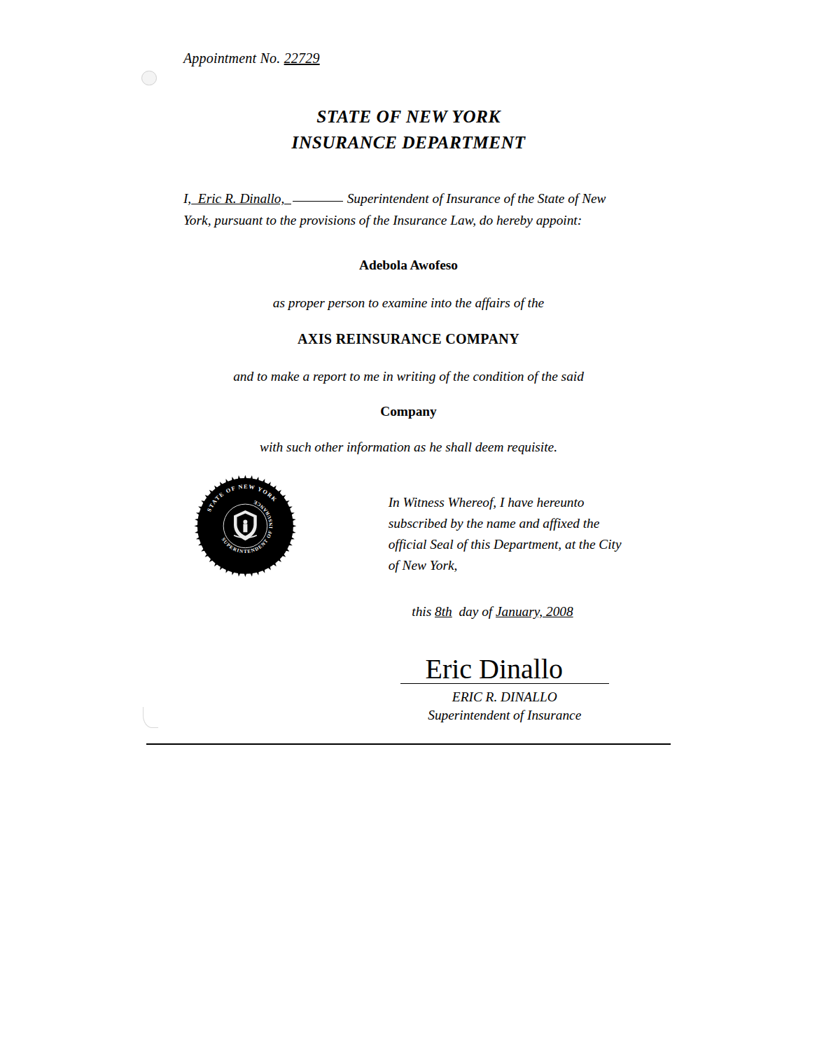Appointment No. 22729
STATE OF NEW YORK
INSURANCE DEPARTMENT
I, Eric R. Dinallo, Superintendent of Insurance of the State of New York, pursuant to the provisions of the Insurance Law, do hereby appoint:
Adebola Awofeso
as proper person to examine into the affairs of the
AXIS REINSURANCE COMPANY
and to make a report to me in writing of the condition of the said
Company
with such other information as he shall deem requisite.
In Witness Whereof, I have hereunto subscribed by the name and affixed the official Seal of this Department, at the City of New York,
this 8th day of January, 2008
Eric Dinallo
ERIC R. DINALLO
Superintendent of Insurance
STATE OF NEW YORK SUPERINTENDENT OF INSURANCE